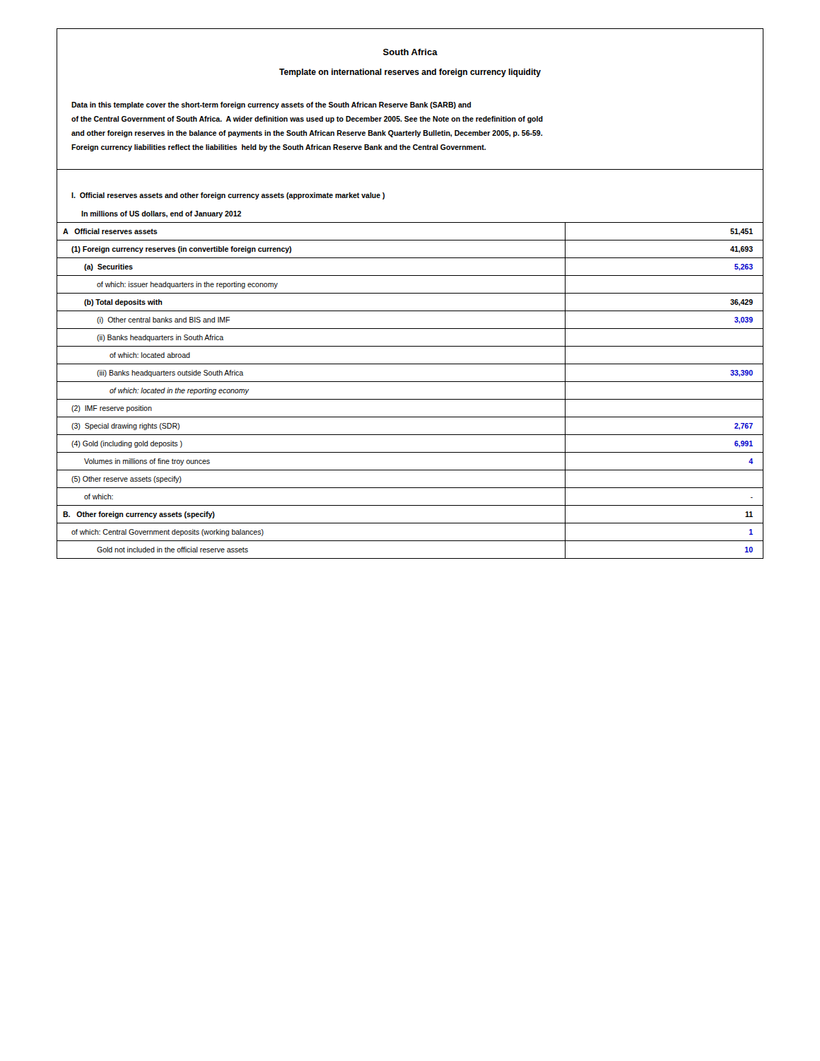South Africa
Template on international reserves and foreign currency liquidity
Data in this template cover the short-term foreign currency assets of the South African Reserve Bank (SARB) and
of the Central Government of South Africa. A wider definition was used up to December 2005. See the Note on the redefinition of gold
and other foreign reserves in the balance of payments in the South African Reserve Bank Quarterly Bulletin, December 2005, p. 56-59.
Foreign currency liabilities reflect the liabilities held by the South African Reserve Bank and the Central Government.
I. Official reserves assets and other foreign currency assets (approximate market value ) In millions of US dollars, end of January 2012
| A Official reserves assets | 51,451 |
| (1) Foreign currency reserves (in convertible foreign currency) | 41,693 |
| (a) Securities | 5,263 |
| of which: issuer headquarters in the reporting economy | |
| (b) Total deposits with | 36,429 |
| (i) Other central banks and BIS and IMF | 3,039 |
| (ii) Banks headquarters in South Africa | |
| of which: located abroad | |
| (iii) Banks headquarters outside South Africa | 33,390 |
| of which: located in the reporting economy | |
| (2) IMF reserve position | |
| (3) Special drawing rights (SDR) | 2,767 |
| (4) Gold (including gold deposits ) | 6,991 |
| Volumes in millions of fine troy ounces | 4 |
| (5) Other reserve assets (specify) | |
| of which: | - |
| B. Other foreign currency assets (specify) | 11 |
| of which: Central Government deposits (working balances) | 1 |
| Gold not included in the official reserve assets | 10 |